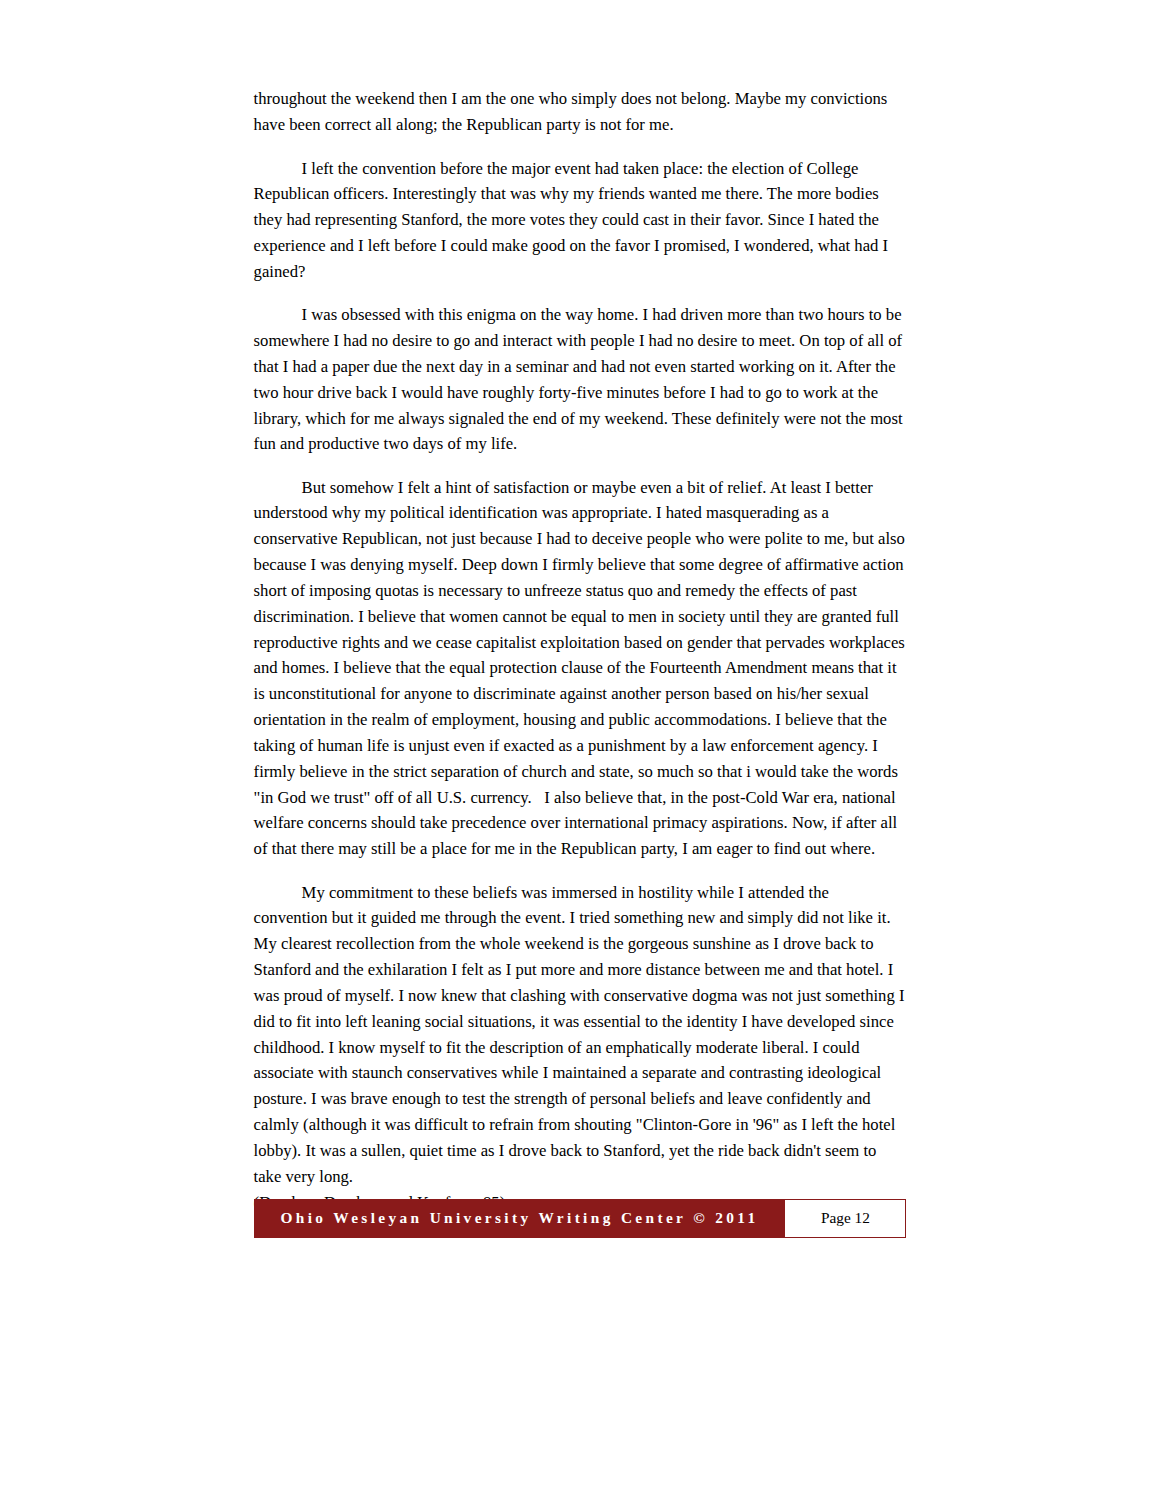throughout the weekend then I am the one who simply does not belong. Maybe my convictions have been correct all along; the Republican party is not for me.
I left the convention before the major event had taken place: the election of College Republican officers. Interestingly that was why my friends wanted me there. The more bodies they had representing Stanford, the more votes they could cast in their favor. Since I hated the experience and I left before I could make good on the favor I promised, I wondered, what had I gained?
I was obsessed with this enigma on the way home. I had driven more than two hours to be somewhere I had no desire to go and interact with people I had no desire to meet. On top of all of that I had a paper due the next day in a seminar and had not even started working on it. After the two hour drive back I would have roughly forty-five minutes before I had to go to work at the library, which for me always signaled the end of my weekend. These definitely were not the most fun and productive two days of my life.
But somehow I felt a hint of satisfaction or maybe even a bit of relief. At least I better understood why my political identification was appropriate. I hated masquerading as a conservative Republican, not just because I had to deceive people who were polite to me, but also because I was denying myself. Deep down I firmly believe that some degree of affirmative action short of imposing quotas is necessary to unfreeze status quo and remedy the effects of past discrimination. I believe that women cannot be equal to men in society until they are granted full reproductive rights and we cease capitalist exploitation based on gender that pervades workplaces and homes. I believe that the equal protection clause of the Fourteenth Amendment means that it is unconstitutional for anyone to discriminate against another person based on his/her sexual orientation in the realm of employment, housing and public accommodations. I believe that the taking of human life is unjust even if exacted as a punishment by a law enforcement agency. I firmly believe in the strict separation of church and state, so much so that i would take the words "in God we trust" off of all U.S. currency. I also believe that, in the post-Cold War era, national welfare concerns should take precedence over international primacy aspirations. Now, if after all of that there may still be a place for me in the Republican party, I am eager to find out where.
My commitment to these beliefs was immersed in hostility while I attended the convention but it guided me through the event. I tried something new and simply did not like it. My clearest recollection from the whole weekend is the gorgeous sunshine as I drove back to Stanford and the exhilaration I felt as I put more and more distance between me and that hotel. I was proud of myself. I now knew that clashing with conservative dogma was not just something I did to fit into left leaning social situations, it was essential to the identity I have developed since childhood. I know myself to fit the description of an emphatically moderate liberal. I could associate with staunch conservatives while I maintained a separate and contrasting ideological posture. I was brave enough to test the strength of personal beliefs and leave confidently and calmly (although it was difficult to refrain from shouting "Clinton-Gore in '96" as I left the hotel lobby). It was a sullen, quiet time as I drove back to Stanford, yet the ride back didn't seem to take very long.
(Dowhan, Dowhan, and Kaufman 85)
Ohio Wesleyan University Writing Center © 2011
Page 12